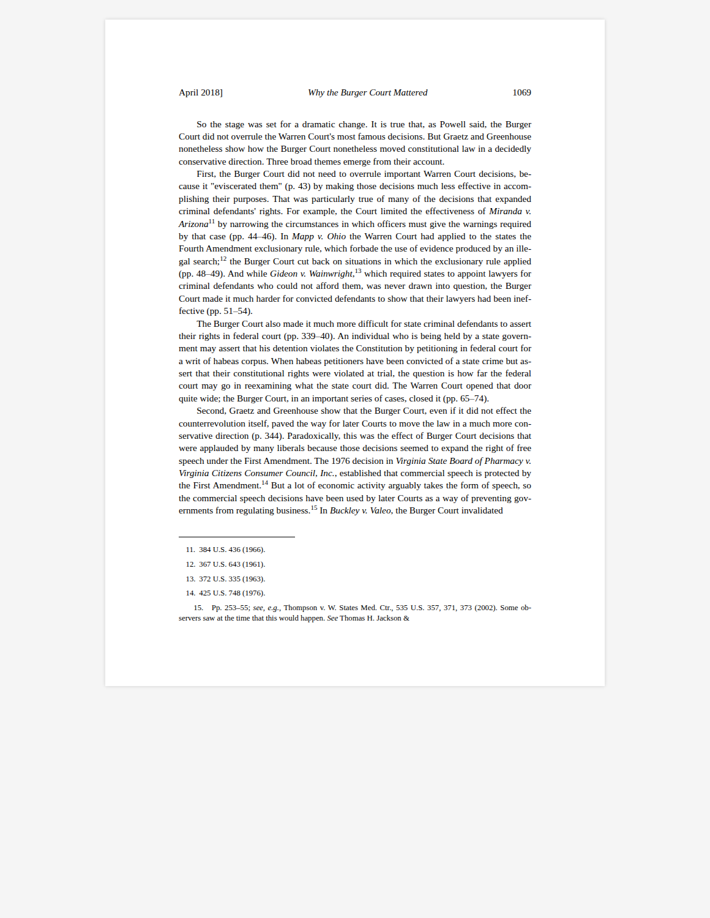April 2018] Why the Burger Court Mattered 1069
So the stage was set for a dramatic change. It is true that, as Powell said, the Burger Court did not overrule the Warren Court's most famous decisions. But Graetz and Greenhouse nonetheless show how the Burger Court nonetheless moved constitutional law in a decidedly conservative direction. Three broad themes emerge from their account.
First, the Burger Court did not need to overrule important Warren Court decisions, because it "eviscerated them" (p. 43) by making those decisions much less effective in accomplishing their purposes. That was particularly true of many of the decisions that expanded criminal defendants' rights. For example, the Court limited the effectiveness of Miranda v. Arizona11 by narrowing the circumstances in which officers must give the warnings required by that case (pp. 44–46). In Mapp v. Ohio the Warren Court had applied to the states the Fourth Amendment exclusionary rule, which forbade the use of evidence produced by an illegal search;12 the Burger Court cut back on situations in which the exclusionary rule applied (pp. 48–49). And while Gideon v. Wainwright,13 which required states to appoint lawyers for criminal defendants who could not afford them, was never drawn into question, the Burger Court made it much harder for convicted defendants to show that their lawyers had been ineffective (pp. 51–54).
The Burger Court also made it much more difficult for state criminal defendants to assert their rights in federal court (pp. 339–40). An individual who is being held by a state government may assert that his detention violates the Constitution by petitioning in federal court for a writ of habeas corpus. When habeas petitioners have been convicted of a state crime but assert that their constitutional rights were violated at trial, the question is how far the federal court may go in reexamining what the state court did. The Warren Court opened that door quite wide; the Burger Court, in an important series of cases, closed it (pp. 65–74).
Second, Graetz and Greenhouse show that the Burger Court, even if it did not effect the counterrevolution itself, paved the way for later Courts to move the law in a much more conservative direction (p. 344). Paradoxically, this was the effect of Burger Court decisions that were applauded by many liberals because those decisions seemed to expand the right of free speech under the First Amendment. The 1976 decision in Virginia State Board of Pharmacy v. Virginia Citizens Consumer Council, Inc., established that commercial speech is protected by the First Amendment.14 But a lot of economic activity arguably takes the form of speech, so the commercial speech decisions have been used by later Courts as a way of preventing governments from regulating business.15 In Buckley v. Valeo, the Burger Court invalidated
11. 384 U.S. 436 (1966).
12. 367 U.S. 643 (1961).
13. 372 U.S. 335 (1963).
14. 425 U.S. 748 (1976).
15. Pp. 253–55; see, e.g., Thompson v. W. States Med. Ctr., 535 U.S. 357, 371, 373 (2002). Some observers saw at the time that this would happen. See Thomas H. Jackson &